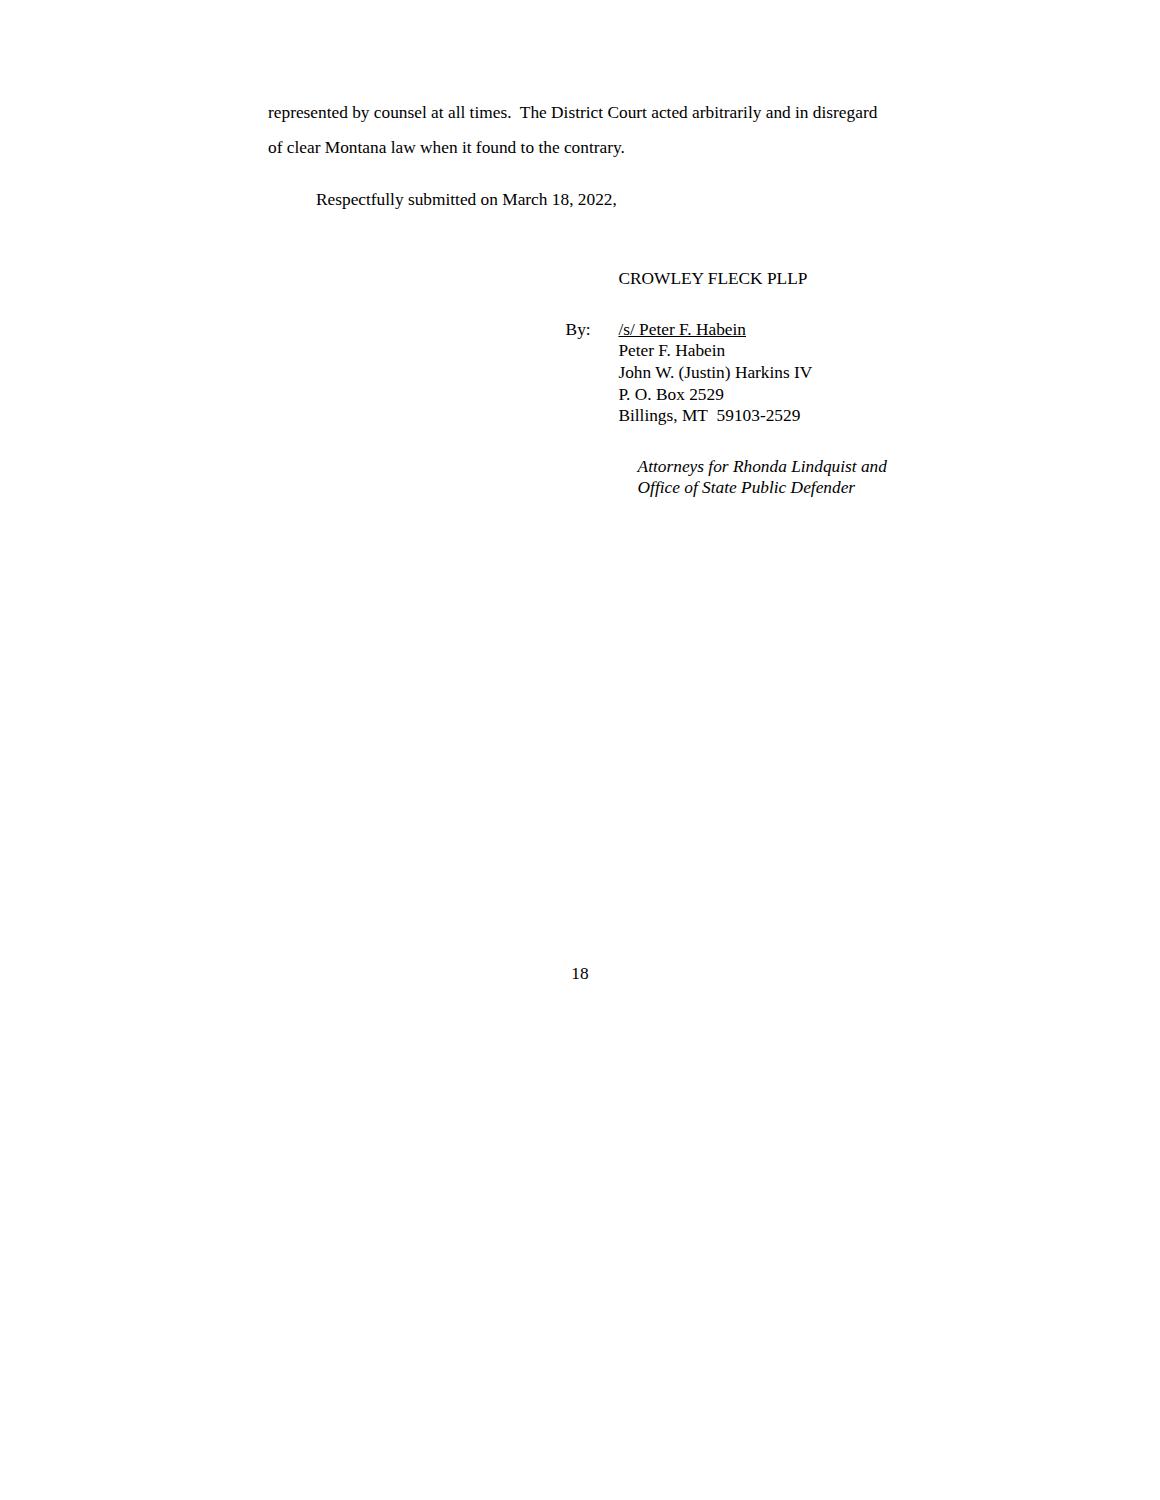represented by counsel at all times. The District Court acted arbitrarily and in disregard of clear Montana law when it found to the contrary.
Respectfully submitted on March 18, 2022,
CROWLEY FLECK PLLP
By:
/s/ Peter F. Habein
Peter F. Habein
John W. (Justin) Harkins IV
P. O. Box 2529
Billings, MT 59103-2529
Attorneys for Rhonda Lindquist and
Office of State Public Defender
18